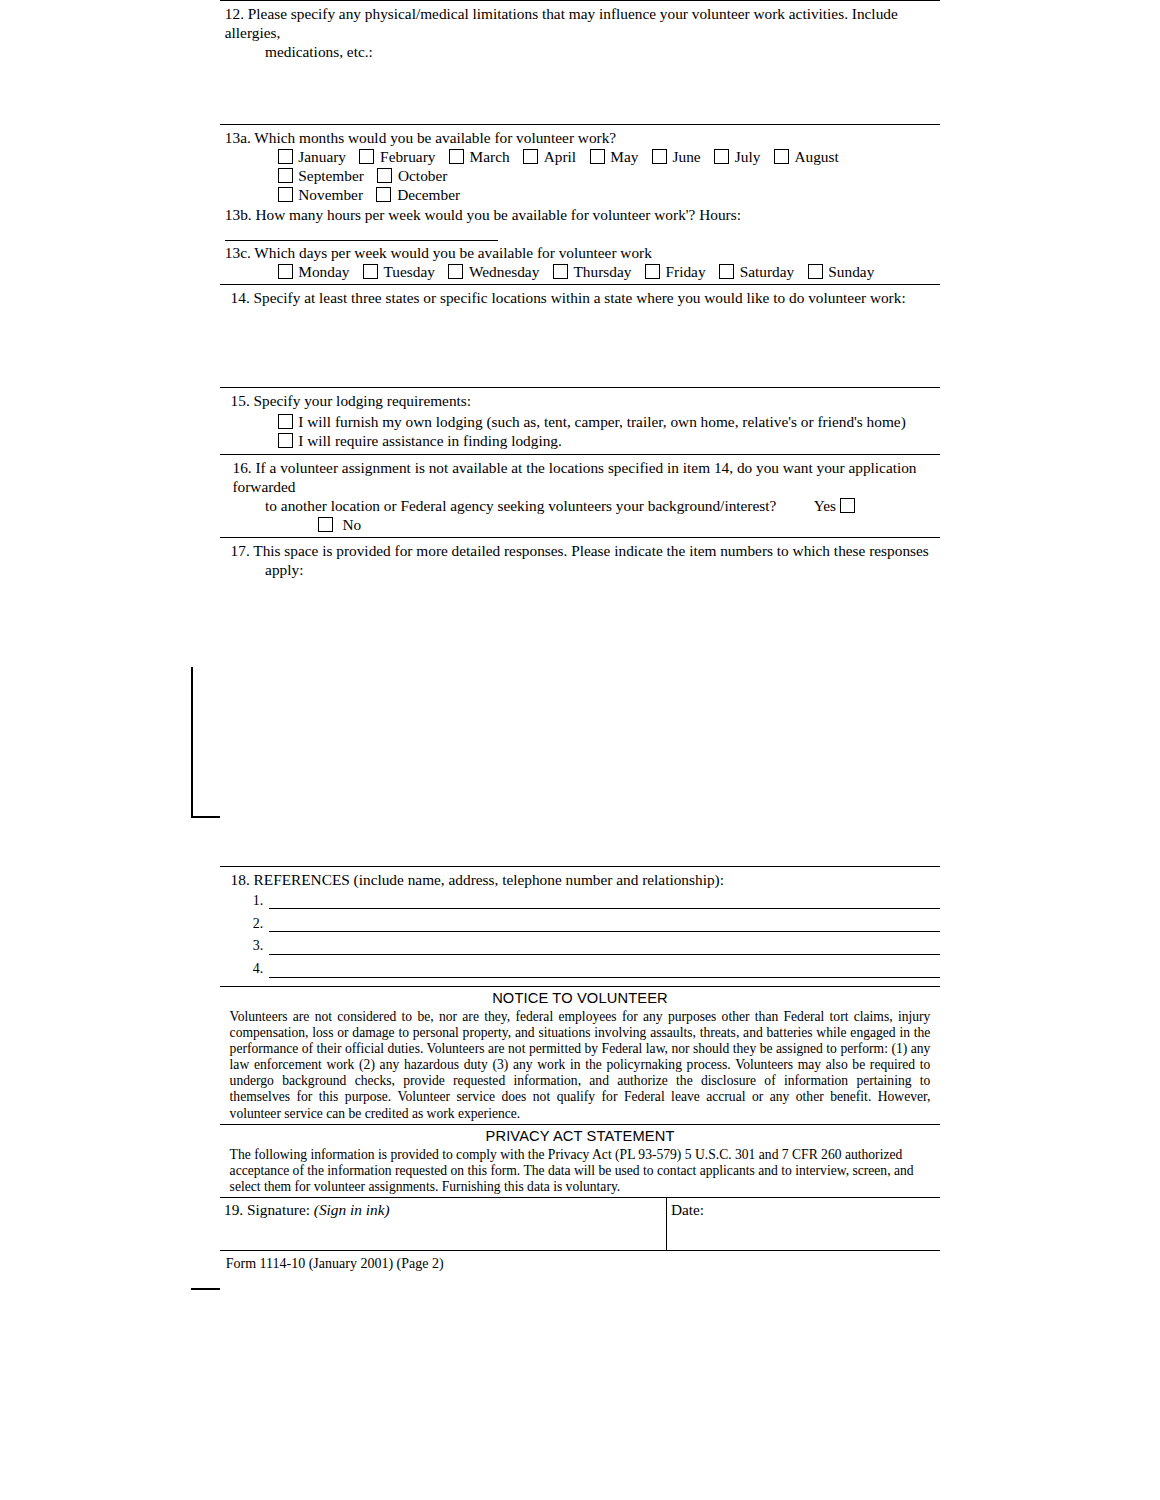12. Please specify any physical/medical limitations that may influence your volunteer work activities. Include allergies,
medications, etc.:
13a. Which months would you be available for volunteer work?
January February March April May June July August September October
November December
13b. How many hours per week would you be available for volunteer work'? Hours:
13c. Which days per week would you be available for volunteer work
Monday Tuesday Wednesday Thursday Friday Saturday Sunday
14. Specify at least three states or specific locations within a state where you would like to do volunteer work:
15. Specify your lodging requirements:
I will furnish my own lodging (such as, tent, camper, trailer, own home, relative's or friend's home)
I will require assistance in finding lodging.
16. If a volunteer assignment is not available at the locations specified in item 14, do you want your application forwarded
to another location or Federal agency seeking volunteers your background/interest? Yes No
17. This space is provided for more detailed responses. Please indicate the item numbers to which these responses
apply:
18. REFERENCES (include name, address, telephone number and relationship):
1.
2.
3.
4.
NOTICE TO VOLUNTEER
Volunteers are not considered to be, nor are they, federal employees for any purposes other than Federal tort claims, injury compensation, loss or damage to personal property, and situations involving assaults, threats, and batteries while engaged in the performance of their official duties. Volunteers are not permitted by Federal law, nor should they be assigned to perform: (1) any law enforcement work (2) any hazardous duty (3) any work in the policyrnaking process. Volunteers may also be required to undergo background checks, provide requested information, and authorize the disclosure of information pertaining to themselves for this purpose. Volunteer service does not qualify for Federal leave accrual or any other benefit. However, volunteer service can be credited as work experience.
PRIVACY ACT STATEMENT
The following information is provided to comply with the Privacy Act (PL 93-579) 5 U.S.C. 301 and 7 CFR 260 authorized acceptance of the information requested on this form. The data will be used to contact applicants and to interview, screen, and select them for volunteer assignments. Furnishing this data is voluntary.
| 19. Signature: (Sign in ink) | Date: |
Form 1114-10 (January 2001) (Page 2)